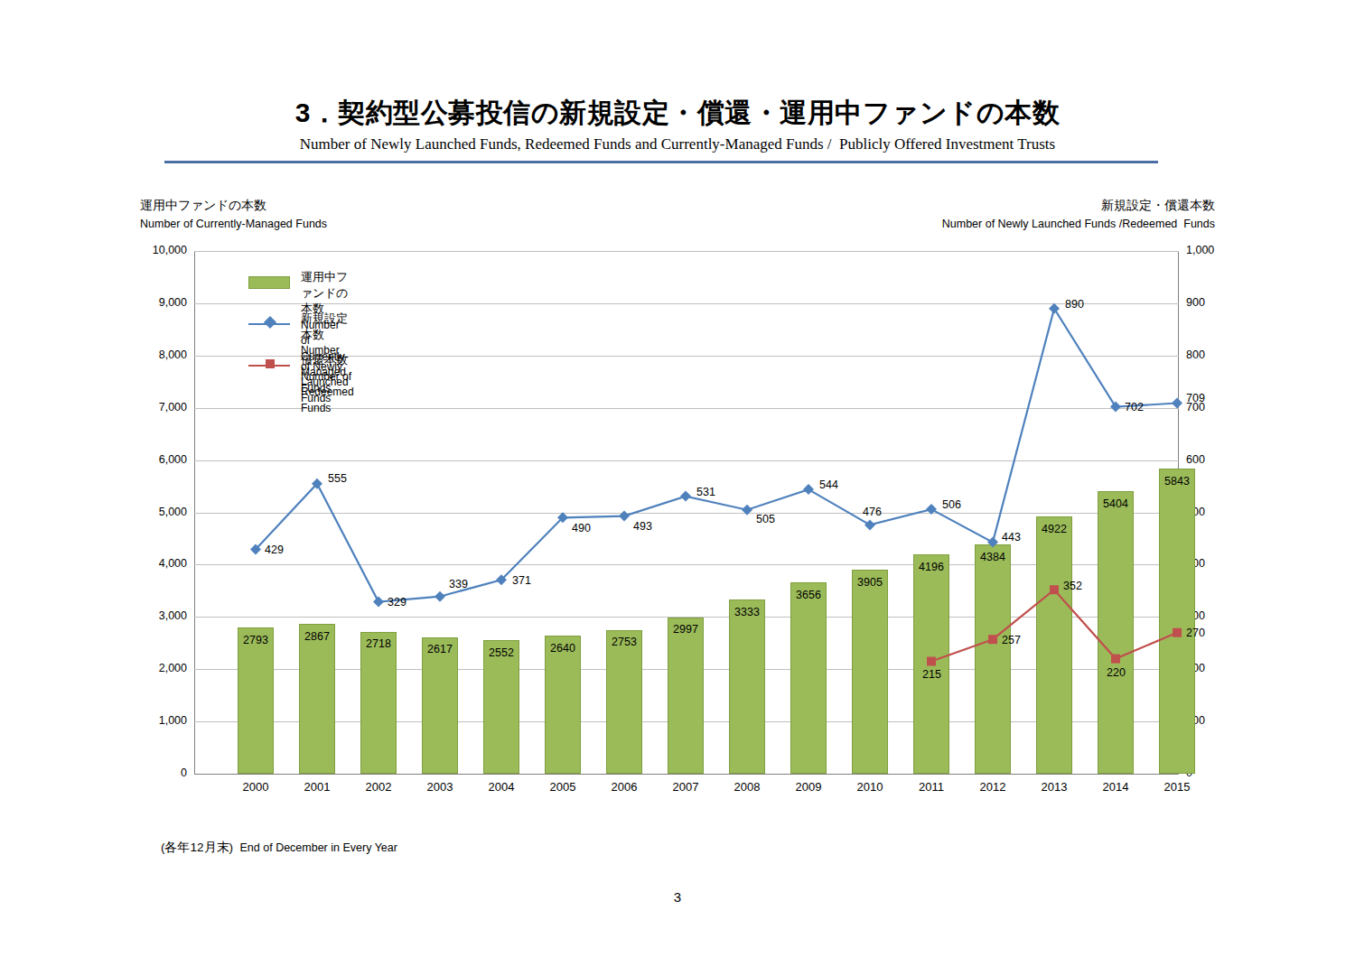3．契約型公募投信の新規設定・償還・運用中ファンドの本数
Number of Newly Launched Funds, Redeemed Funds and Currently-Managed Funds / Publicly Offered Investment Trusts
運用中ファンドの本数
Number of Currently-Managed Funds
新規設定・償還本数
Number of Newly Launched Funds /Redeemed Funds
10,000
9,000
8,000
7,000
6,000
5,000
4,000
3,000
2,000
1,000
0
1,000
900
800
700
600
500
400
300
200
100
0
2793
2867
2718
2617
2552
2640
2753
2997
3333
3656
3905
4196
4384
4922
5404
5843
2000
2001
2002
2003
2004
2005
2006
2007
2008
2009
2010
2011
2012
2013
2014
2015
429
555
329
339
371
490
493
531
505
544
476
506
443
890
702
709
215
257
352
220
270
運用中ファンドの本数
Number of Currently-Managed Funds
新規設定本数
Number of Newly Launched Funds
償還本数
Number of Redeemed Funds
(各年12月末) End of December in Every Year
3